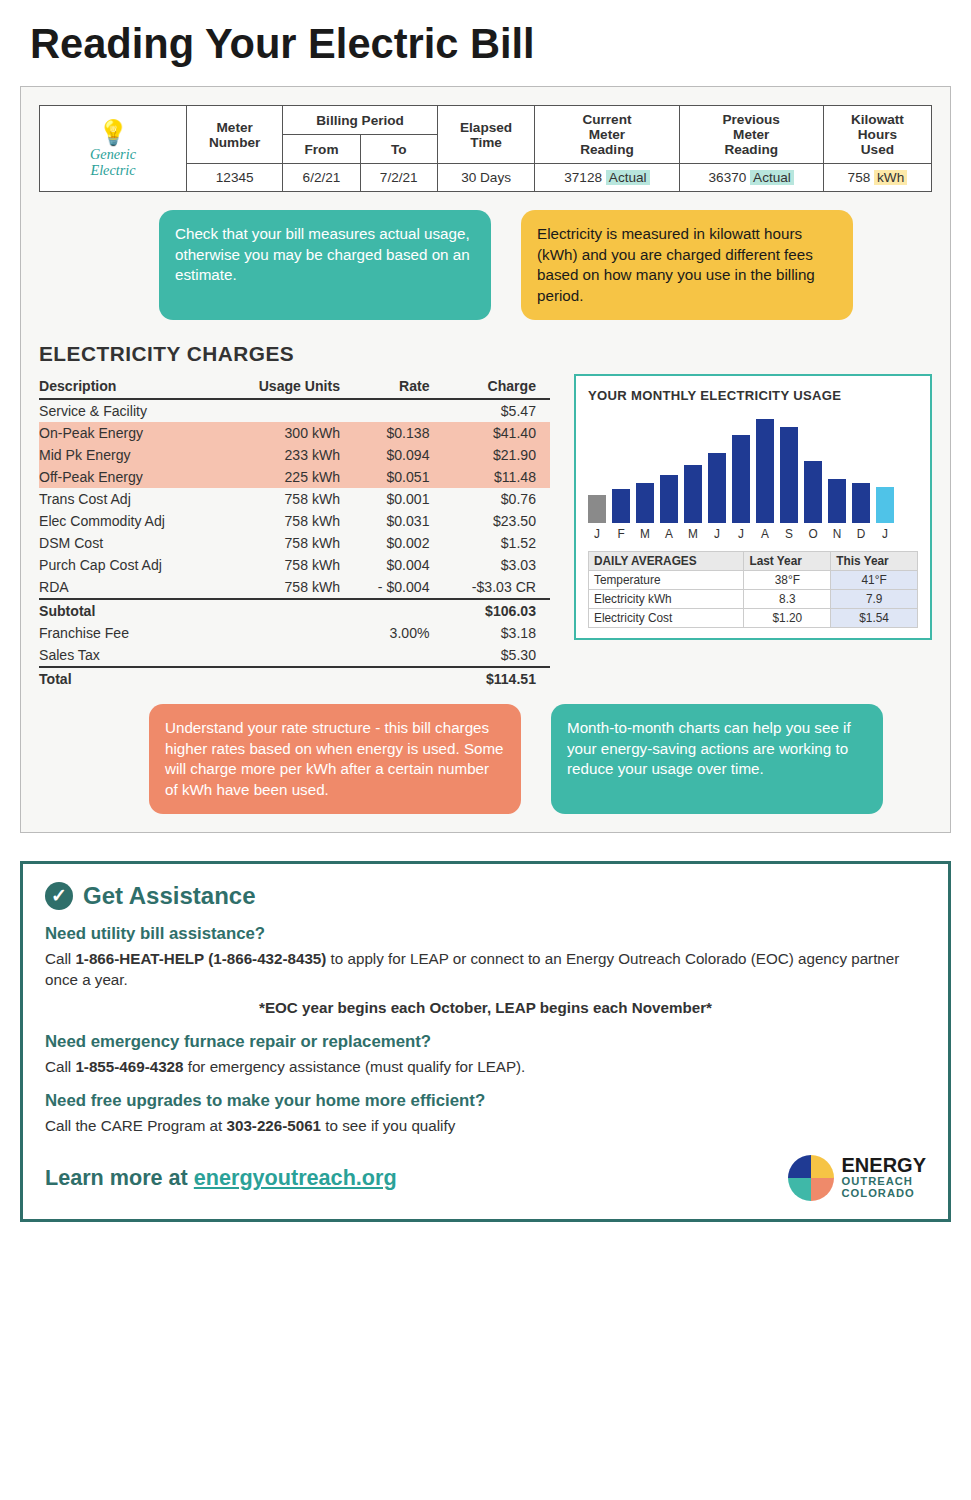Reading Your Electric Bill
| 💡 Generic Electric | Meter Number | Billing Period | Elapsed Time | Current Meter Reading | Previous Meter Reading | Kilowatt Hours Used |
| From | To |
| 12345 | 6/2/21 | 7/2/21 | 30 Days | 37128 Actual | 36370 Actual | 758 kWh |
Check that your bill measures actual usage, otherwise you may be charged based on an estimate.
Electricity is measured in kilowatt hours (kWh) and you are charged different fees based on how many you use in the billing period.
ELECTRICITY CHARGES
| Description | Usage Units | Rate | Charge |
| --- | --- | --- | --- |
| Service & Facility | | | $5.47 |
| On-Peak Energy | 300 kWh | $0.138 | $41.40 |
| Mid Pk Energy | 233 kWh | $0.094 | $21.90 |
| Off-Peak Energy | 225 kWh | $0.051 | $11.48 |
| Trans Cost Adj | 758 kWh | $0.001 | $0.76 |
| Elec Commodity Adj | 758 kWh | $0.031 | $23.50 |
| DSM Cost | 758 kWh | $0.002 | $1.52 |
| Purch Cap Cost Adj | 758 kWh | $0.004 | $3.03 |
| RDA | 758 kWh | - $0.004 | -$3.03 CR |
| Subtotal | | | $106.03 |
| Franchise Fee | | 3.00% | $3.18 |
| Sales Tax | | | $5.30 |
| Total | | | $114.51 |
YOUR MONTHLY ELECTRICITY USAGE
JFMAMJJASONDJ
| DAILY AVERAGES | Last Year | This Year |
| --- | --- | --- |
| Temperature | 38°F | 41°F |
| Electricity kWh | 8.3 | 7.9 |
| Electricity Cost | $1.20 | $1.54 |
Understand your rate structure - this bill charges higher rates based on when energy is used. Some will charge more per kWh after a certain number of kWh have been used.
Month-to-month charts can help you see if your energy-saving actions are working to reduce your usage over time.
✓ Get Assistance
Need utility bill assistance?
Call 1-866-HEAT-HELP (1-866-432-8435) to apply for LEAP or connect to an Energy Outreach Colorado (EOC) agency partner once a year.
*EOC year begins each October, LEAP begins each November*
Need emergency furnace repair or replacement?
Call 1-855-469-4328 for emergency assistance (must qualify for LEAP).
Need free upgrades to make your home more efficient?
Call the CARE Program at 303-226-5061 to see if you qualify
Learn more at energyoutreach.org
ENERGY
OUTREACH
COLORADO